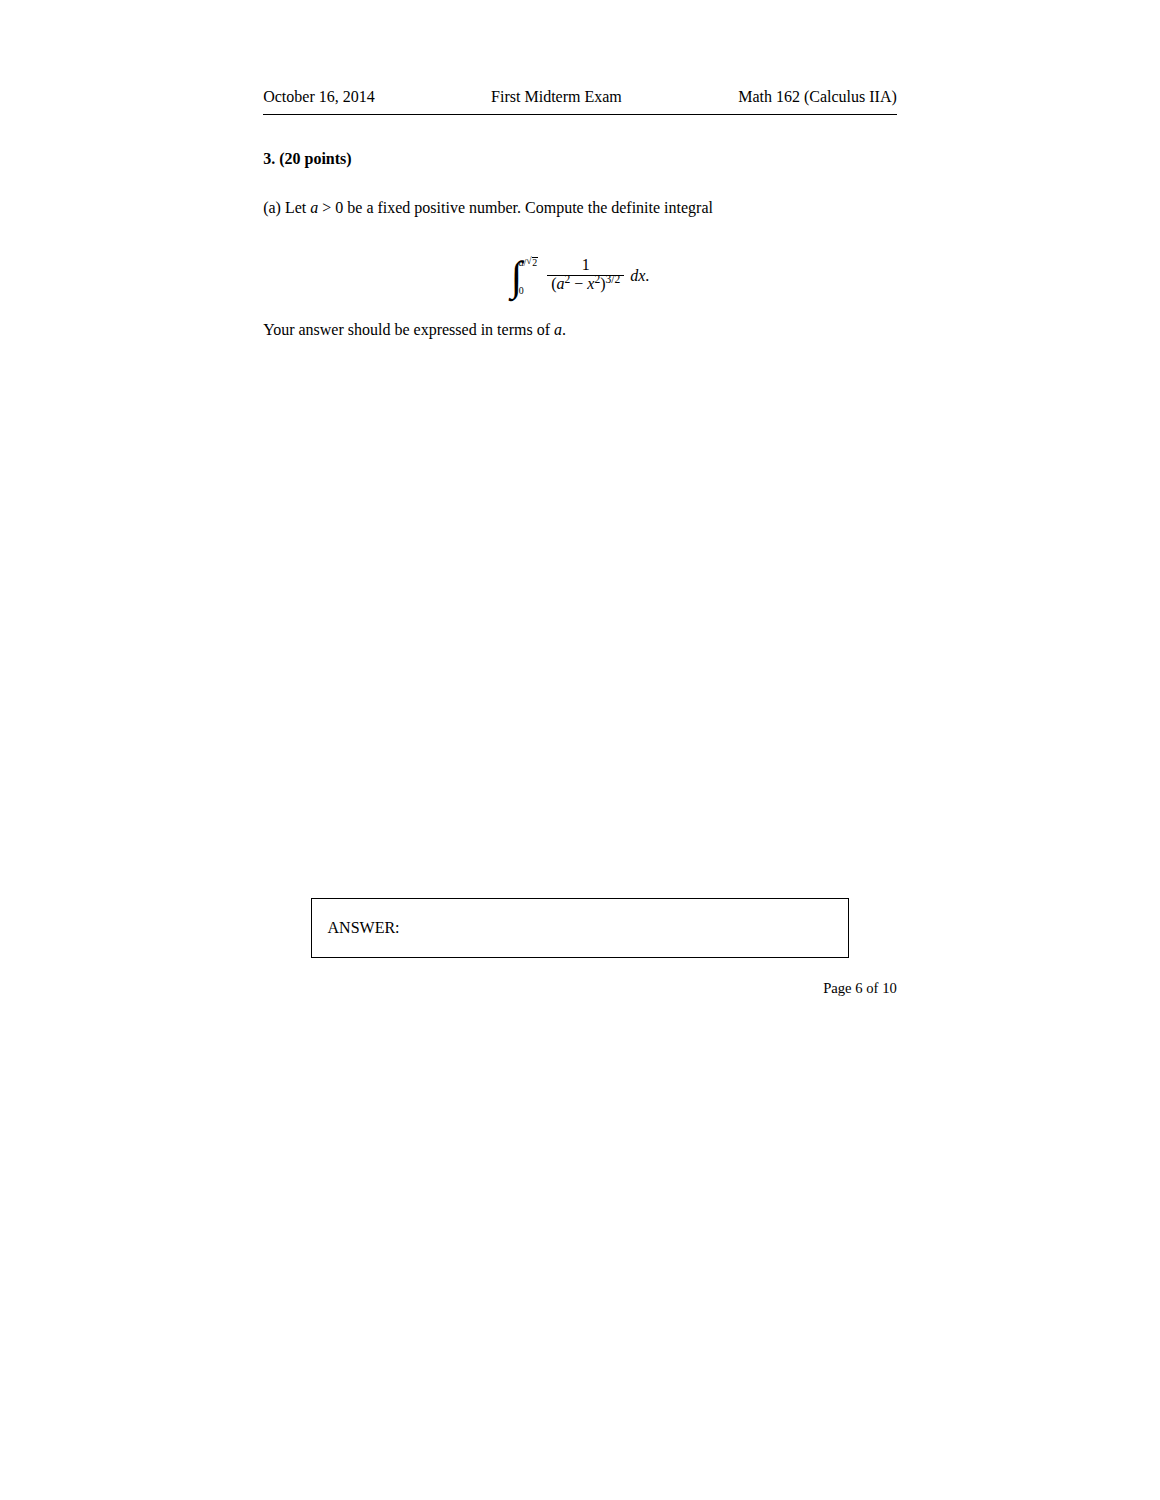October 16, 2014
First Midterm Exam
Math 162 (Calculus IIA)
3. (20 points)
(a) Let a > 0 be a fixed positive number. Compute the definite integral
∫a/20 1 (a2 − x2)3/2 dx.
Your answer should be expressed in terms of a.
ANSWER:
Page 6 of 10